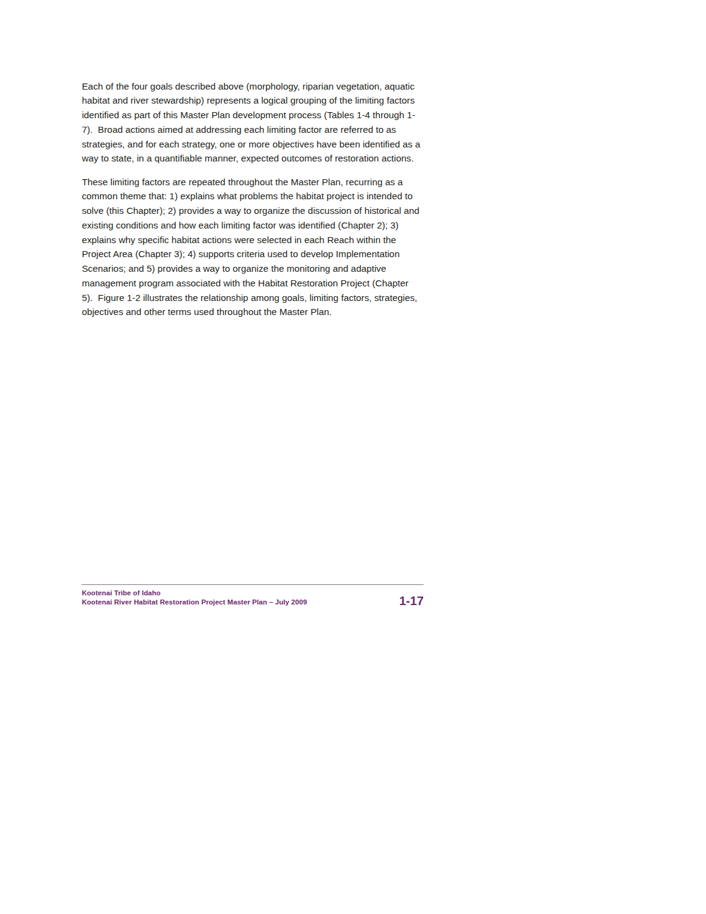Each of the four goals described above (morphology, riparian vegetation, aquatic habitat and river stewardship) represents a logical grouping of the limiting factors identified as part of this Master Plan development process (Tables 1-4 through 1-7). Broad actions aimed at addressing each limiting factor are referred to as strategies, and for each strategy, one or more objectives have been identified as a way to state, in a quantifiable manner, expected outcomes of restoration actions.
These limiting factors are repeated throughout the Master Plan, recurring as a common theme that: 1) explains what problems the habitat project is intended to solve (this Chapter); 2) provides a way to organize the discussion of historical and existing conditions and how each limiting factor was identified (Chapter 2); 3) explains why specific habitat actions were selected in each Reach within the Project Area (Chapter 3); 4) supports criteria used to develop Implementation Scenarios; and 5) provides a way to organize the monitoring and adaptive management program associated with the Habitat Restoration Project (Chapter 5). Figure 1-2 illustrates the relationship among goals, limiting factors, strategies, objectives and other terms used throughout the Master Plan.
Kootenai Tribe of Idaho
Kootenai River Habitat Restoration Project Master Plan – July 2009
1-17